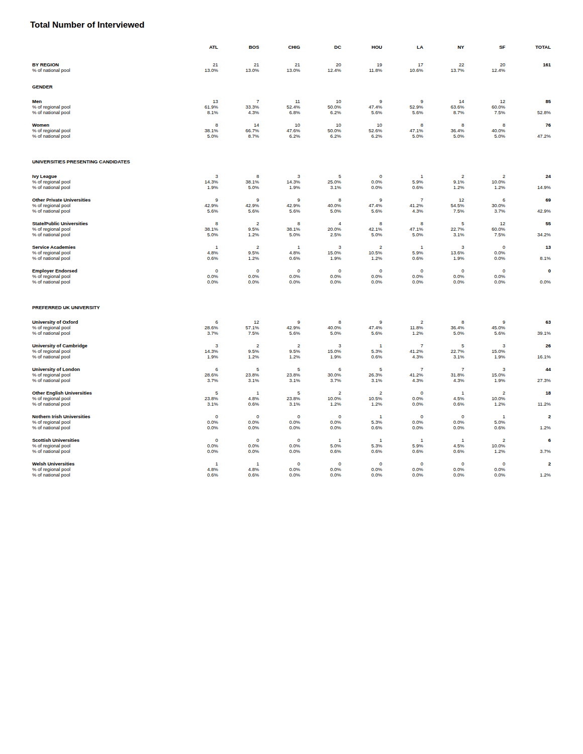Total Number of Interviewed
| | ATL | BOS | CHIG | DC | HOU | LA | NY | SF | TOTAL |
| --- | --- | --- | --- | --- | --- | --- | --- | --- | --- |
| BY REGION | 21 | 21 | 21 | 20 | 19 | 17 | 22 | 20 | 161 |
| % of national pool | 13.0% | 13.0% | 13.0% | 12.4% | 11.8% | 10.6% | 13.7% | 12.4% | |
| GENDER |
| Men | 13 | 7 | 11 | 10 | 9 | 9 | 14 | 12 | 85 |
| % of regional pool | 61.9% | 33.3% | 52.4% | 50.0% | 47.4% | 52.9% | 63.6% | 60.0% | |
| % of national pool | 8.1% | 4.3% | 6.8% | 6.2% | 5.6% | 5.6% | 8.7% | 7.5% | 52.8% |
| Women | 8 | 14 | 10 | 10 | 10 | 8 | 8 | 8 | 76 |
| % of regional pool | 38.1% | 66.7% | 47.6% | 50.0% | 52.6% | 47.1% | 36.4% | 40.0% | |
| % of national pool | 5.0% | 8.7% | 6.2% | 6.2% | 6.2% | 5.0% | 5.0% | 5.0% | 47.2% |
| UNIVERSITIES PRESENTING CANDIDATES |
| Ivy League | 3 | 8 | 3 | 5 | 0 | 1 | 2 | 2 | 24 |
| % of regional pool | 14.3% | 38.1% | 14.3% | 25.0% | 0.0% | 5.9% | 9.1% | 10.0% | |
| % of national pool | 1.9% | 5.0% | 1.9% | 3.1% | 0.0% | 0.6% | 1.2% | 1.2% | 14.9% |
| Other Private Universities | 9 | 9 | 9 | 8 | 9 | 7 | 12 | 6 | 69 |
| % of regional pool | 42.9% | 42.9% | 42.9% | 40.0% | 47.4% | 41.2% | 54.5% | 30.0% | |
| % of national pool | 5.6% | 5.6% | 5.6% | 5.0% | 5.6% | 4.3% | 7.5% | 3.7% | 42.9% |
| State/Public Universities | 8 | 2 | 8 | 4 | 8 | 8 | 5 | 12 | 55 |
| % of regional pool | 38.1% | 9.5% | 38.1% | 20.0% | 42.1% | 47.1% | 22.7% | 60.0% | |
| % of national pool | 5.0% | 1.2% | 5.0% | 2.5% | 5.0% | 5.0% | 3.1% | 7.5% | 34.2% |
| Service Academies | 1 | 2 | 1 | 3 | 2 | 1 | 3 | 0 | 13 |
| % of regional pool | 4.8% | 9.5% | 4.8% | 15.0% | 10.5% | 5.9% | 13.6% | 0.0% | |
| % of national pool | 0.6% | 1.2% | 0.6% | 1.9% | 1.2% | 0.6% | 1.9% | 0.0% | 8.1% |
| Employer Endorsed | 0 | 0 | 0 | 0 | 0 | 0 | 0 | 0 | 0 |
| % of regional pool | 0.0% | 0.0% | 0.0% | 0.0% | 0.0% | 0.0% | 0.0% | 0.0% | |
| % of national pool | 0.0% | 0.0% | 0.0% | 0.0% | 0.0% | 0.0% | 0.0% | 0.0% | 0.0% |
| PREFERRED UK UNIVERSITY |
| University of Oxford | 6 | 12 | 9 | 8 | 9 | 2 | 8 | 9 | 63 |
| % of regional pool | 28.6% | 57.1% | 42.9% | 40.0% | 47.4% | 11.8% | 36.4% | 45.0% | |
| % of national pool | 3.7% | 7.5% | 5.6% | 5.0% | 5.6% | 1.2% | 5.0% | 5.6% | 39.1% |
| University of Cambridge | 3 | 2 | 2 | 3 | 1 | 7 | 5 | 3 | 26 |
| % of regional pool | 14.3% | 9.5% | 9.5% | 15.0% | 5.3% | 41.2% | 22.7% | 15.0% | |
| % of national pool | 1.9% | 1.2% | 1.2% | 1.9% | 0.6% | 4.3% | 3.1% | 1.9% | 16.1% |
| University of London | 6 | 5 | 5 | 6 | 5 | 7 | 7 | 3 | 44 |
| % of regional pool | 28.6% | 23.8% | 23.8% | 30.0% | 26.3% | 41.2% | 31.8% | 15.0% | |
| % of national pool | 3.7% | 3.1% | 3.1% | 3.7% | 3.1% | 4.3% | 4.3% | 1.9% | 27.3% |
| Other English Universities | 5 | 1 | 5 | 2 | 2 | 0 | 1 | 2 | 18 |
| % of regional pool | 23.8% | 4.8% | 23.8% | 10.0% | 10.5% | 0.0% | 4.5% | 10.0% | |
| % of national pool | 3.1% | 0.6% | 3.1% | 1.2% | 1.2% | 0.0% | 0.6% | 1.2% | 11.2% |
| Nothern Irish Universities | 0 | 0 | 0 | 0 | 1 | 0 | 0 | 1 | 2 |
| % of regional pool | 0.0% | 0.0% | 0.0% | 0.0% | 5.3% | 0.0% | 0.0% | 5.0% | |
| % of national pool | 0.0% | 0.0% | 0.0% | 0.0% | 0.6% | 0.0% | 0.0% | 0.6% | 1.2% |
| Scottish Universities | 0 | 0 | 0 | 1 | 1 | 1 | 1 | 2 | 6 |
| % of regional pool | 0.0% | 0.0% | 0.0% | 5.0% | 5.3% | 5.9% | 4.5% | 10.0% | |
| % of national pool | 0.0% | 0.0% | 0.0% | 0.6% | 0.6% | 0.6% | 0.6% | 1.2% | 3.7% |
| Welsh Universities | 1 | 1 | 0 | 0 | 0 | 0 | 0 | 0 | 2 |
| % of regional pool | 4.8% | 4.8% | 0.0% | 0.0% | 0.0% | 0.0% | 0.0% | 0.0% | |
| % of national pool | 0.6% | 0.6% | 0.0% | 0.0% | 0.0% | 0.0% | 0.0% | 0.0% | 1.2% |